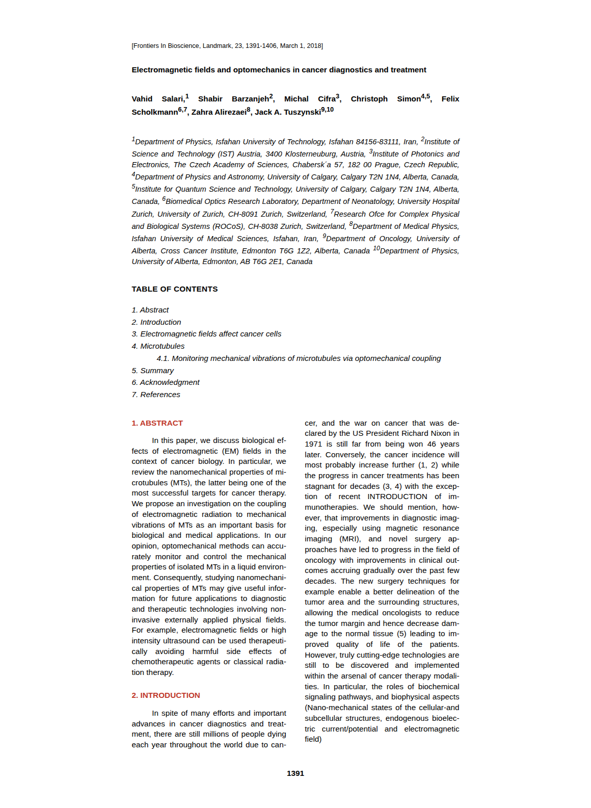[Frontiers In Bioscience, Landmark, 23, 1391-1406, March 1, 2018]
Electromagnetic fields and optomechanics in cancer diagnostics and treatment
Vahid Salari,1 Shabir Barzanjeh2, Michal Cifra3, Christoph Simon4,5, Felix Scholkmann6,7, Zahra Alirezaei8, Jack A. Tuszynski9,10
1Department of Physics, Isfahan University of Technology, Isfahan 84156-83111, Iran, 2Institute of Science and Technology (IST) Austria, 3400 Klosterneuburg, Austria, 3Institute of Photonics and Electronics, The Czech Academy of Sciences, Chabersk´a 57, 182 00 Prague, Czech Republic, 4Department of Physics and Astronomy, University of Calgary, Calgary T2N 1N4, Alberta, Canada, 5Institute for Quantum Science and Technology, University of Calgary, Calgary T2N 1N4, Alberta, Canada, 6Biomedical Optics Research Laboratory, Department of Neonatology, University Hospital Zurich, University of Zurich, CH-8091 Zurich, Switzerland, 7Research Ofce for Complex Physical and Biological Systems (ROCoS), CH-8038 Zurich, Switzerland, 8Department of Medical Physics, Isfahan University of Medical Sciences, Isfahan, Iran, 9Department of Oncology, University of Alberta, Cross Cancer Institute, Edmonton T6G 1Z2, Alberta, Canada 10Department of Physics, University of Alberta, Edmonton, AB T6G 2E1, Canada
TABLE OF CONTENTS
1. Abstract
2. Introduction
3. Electromagnetic fields affect cancer cells
4. Microtubules
4.1. Monitoring mechanical vibrations of microtubules via optomechanical coupling
5. Summary
6. Acknowledgment
7. References
1. ABSTRACT
In this paper, we discuss biological effects of electromagnetic (EM) fields in the context of cancer biology. In particular, we review the nanomechanical properties of microtubules (MTs), the latter being one of the most successful targets for cancer therapy. We propose an investigation on the coupling of electromagnetic radiation to mechanical vibrations of MTs as an important basis for biological and medical applications. In our opinion, optomechanical methods can accurately monitor and control the mechanical properties of isolated MTs in a liquid environment. Consequently, studying nanomechanical properties of MTs may give useful information for future applications to diagnostic and therapeutic technologies involving non-invasive externally applied physical fields. For example, electromagnetic fields or high intensity ultrasound can be used therapeutically avoiding harmful side effects of chemotherapeutic agents or classical radiation therapy.
2. INTRODUCTION
In spite of many efforts and important advances in cancer diagnostics and treatment, there are still millions of people dying each year throughout the world due to cancer, and the war on cancer that was declared by the US President Richard Nixon in 1971 is still far from being won 46 years later. Conversely, the cancer incidence will most probably increase further (1, 2) while the progress in cancer treatments has been stagnant for decades (3, 4) with the exception of recent INTRODUCTION of immunotherapies. We should mention, however, that improvements in diagnostic imaging, especially using magnetic resonance imaging (MRI), and novel surgery approaches have led to progress in the field of oncology with improvements in clinical outcomes accruing gradually over the past few decades. The new surgery techniques for example enable a better delineation of the tumor area and the surrounding structures, allowing the medical oncologists to reduce the tumor margin and hence decrease damage to the normal tissue (5) leading to improved quality of life of the patients. However, truly cutting-edge technologies are still to be discovered and implemented within the arsenal of cancer therapy modalities. In particular, the roles of biochemical signaling pathways, and biophysical aspects (Nano-mechanical states of the cellular-and subcellular structures, endogenous bioelectric current/potential and electromagnetic field)
1391